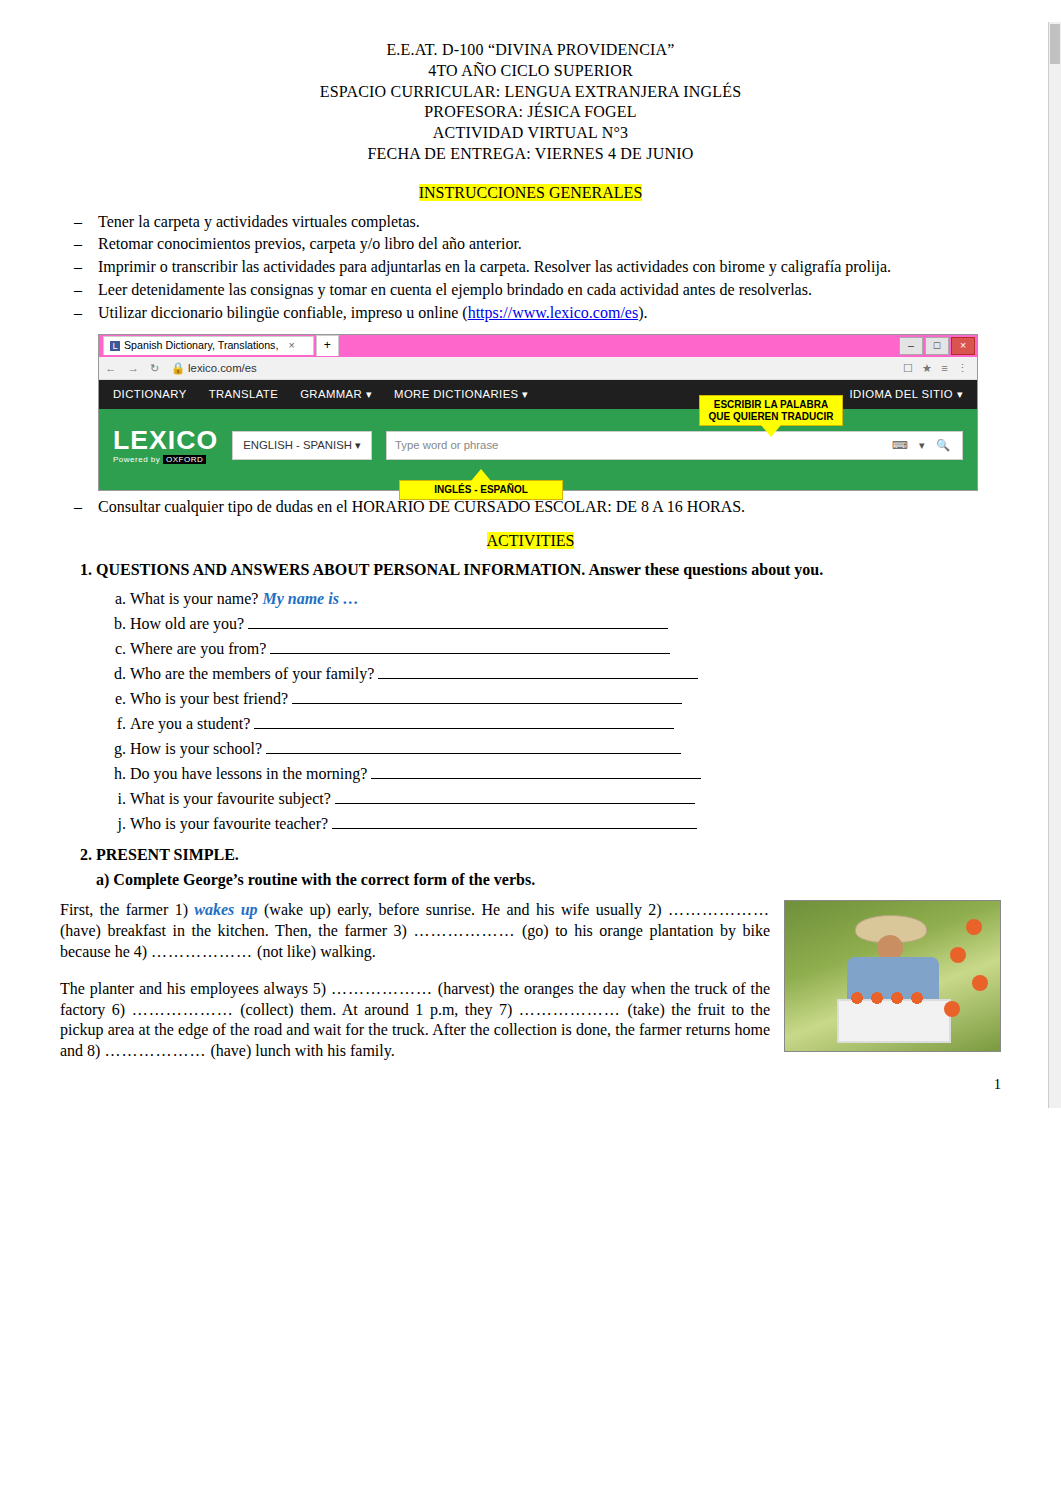E.E.AT. D-100 “DIVINA PROVIDENCIA”
4TO AÑO CICLO SUPERIOR
ESPACIO CURRICULAR: LENGUA EXTRANJERA INGLÉS
PROFESORA: JÉSICA FOGEL
ACTIVIDAD VIRTUAL N°3
FECHA DE ENTREGA: VIERNES 4 DE JUNIO
INSTRUCCIONES GENERALES
Tener la carpeta y actividades virtuales completas.
Retomar conocimientos previos, carpeta y/o libro del año anterior.
Imprimir o transcribir las actividades para adjuntarlas en la carpeta. Resolver las actividades con birome y caligrafía prolija.
Leer detenidamente las consignas y tomar en cuenta el ejemplo brindado en cada actividad antes de resolverlas.
Utilizar diccionario bilingüe confiable, impreso u online (https://www.lexico.com/es).
L Spanish Dictionary, Translations, ×
+
–□×
← → ↻ 🔒 lexico.com/es ☐ ★ ≡ ⋮
DICTIONARY TRANSLATE GRAMMAR ▾ MORE DICTIONARIES ▾ IDIOMA DEL SITIO ▾
LEXICO Powered by OXFORD
ENGLISH - SPANISH ▾
Type word or phrase ⌨ ▾ 🔍
ESCRIBIR LA PALABRA QUE QUIEREN TRADUCIR
INGLÉS - ESPAÑOL
Consultar cualquier tipo de dudas en el HORARIO DE CURSADO ESCOLAR: DE 8 A 16 HORAS.
ACTIVITIES
QUESTIONS AND ANSWERS ABOUT PERSONAL INFORMATION. Answer these questions about you.
What is your name? My name is …
How old are you?
Where are you from?
Who are the members of your family?
Who is your best friend?
Are you a student?
How is your school?
Do you have lessons in the morning?
What is your favourite subject?
Who is your favourite teacher?
PRESENT SIMPLE.
a) Complete George’s routine with the correct form of the verbs.
First, the farmer 1) wakes up (wake up) early, before sunrise. He and his wife usually 2) ……………… (have) breakfast in the kitchen. Then, the farmer 3) ……………… (go) to his orange plantation by bike because he 4) ……………… (not like) walking.
The planter and his employees always 5) ……………… (harvest) the oranges the day when the truck of the factory 6) ……………… (collect) them. At around 1 p.m, they 7) ……………… (take) the fruit to the pickup area at the edge of the road and wait for the truck. After the collection is done, the farmer returns home and 8) ……………… (have) lunch with his family.
1